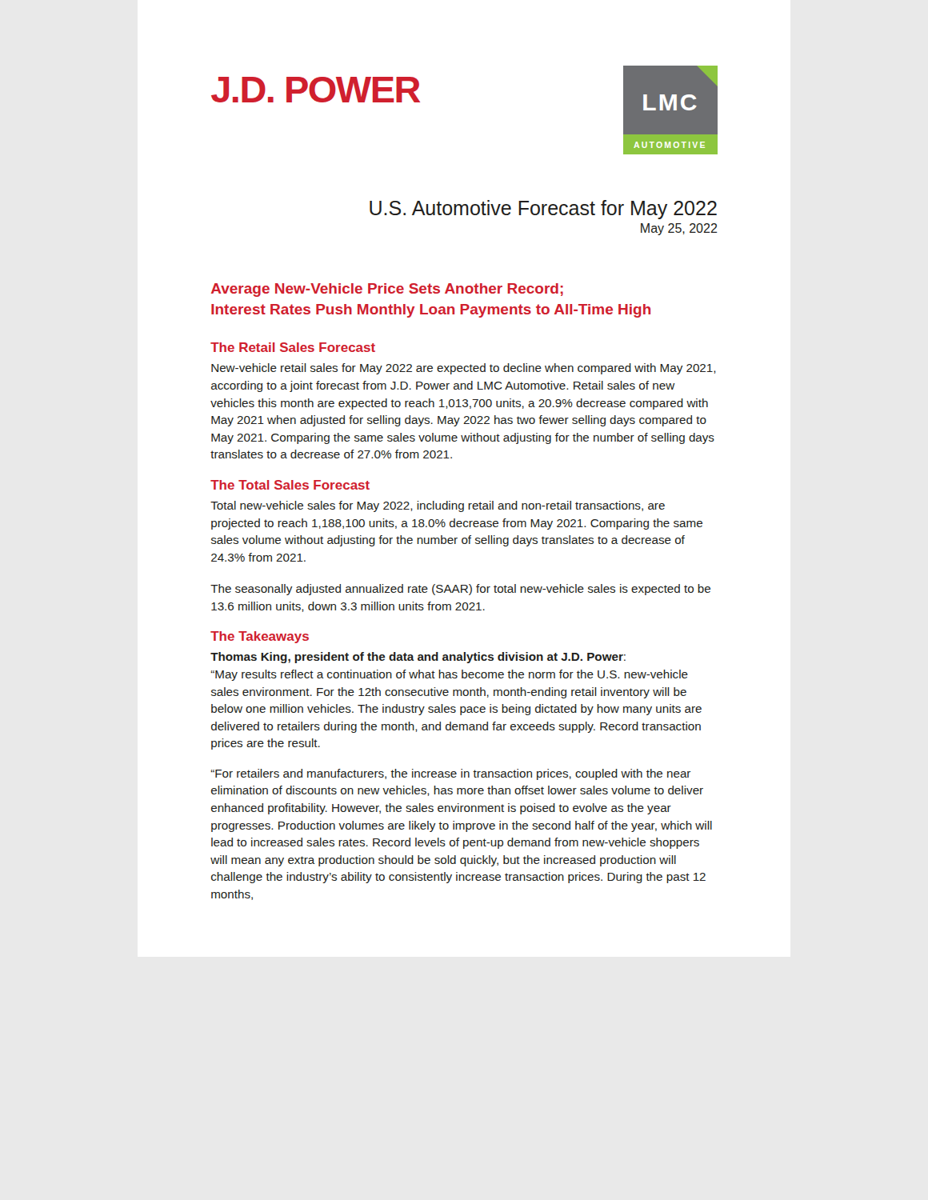J.D. POWER
LMC
AUTOMOTIVE
U.S. Automotive Forecast for May 2022
May 25, 2022
Average New-Vehicle Price Sets Another Record;
Interest Rates Push Monthly Loan Payments to All-Time High
The Retail Sales Forecast
New-vehicle retail sales for May 2022 are expected to decline when compared with May 2021, according to a joint forecast from J.D. Power and LMC Automotive. Retail sales of new vehicles this month are expected to reach 1,013,700 units, a 20.9% decrease compared with May 2021 when adjusted for selling days. May 2022 has two fewer selling days compared to May 2021. Comparing the same sales volume without adjusting for the number of selling days translates to a decrease of 27.0% from 2021.
The Total Sales Forecast
Total new-vehicle sales for May 2022, including retail and non-retail transactions, are projected to reach 1,188,100 units, a 18.0% decrease from May 2021. Comparing the same sales volume without adjusting for the number of selling days translates to a decrease of 24.3% from 2021.
The seasonally adjusted annualized rate (SAAR) for total new-vehicle sales is expected to be 13.6 million units, down 3.3 million units from 2021.
The Takeaways
Thomas King, president of the data and analytics division at J.D. Power:
“May results reflect a continuation of what has become the norm for the U.S. new-vehicle sales environment. For the 12th consecutive month, month-ending retail inventory will be below one million vehicles. The industry sales pace is being dictated by how many units are delivered to retailers during the month, and demand far exceeds supply. Record transaction prices are the result.
“For retailers and manufacturers, the increase in transaction prices, coupled with the near elimination of discounts on new vehicles, has more than offset lower sales volume to deliver enhanced profitability. However, the sales environment is poised to evolve as the year progresses. Production volumes are likely to improve in the second half of the year, which will lead to increased sales rates. Record levels of pent-up demand from new-vehicle shoppers will mean any extra production should be sold quickly, but the increased production will challenge the industry’s ability to consistently increase transaction prices. During the past 12 months,